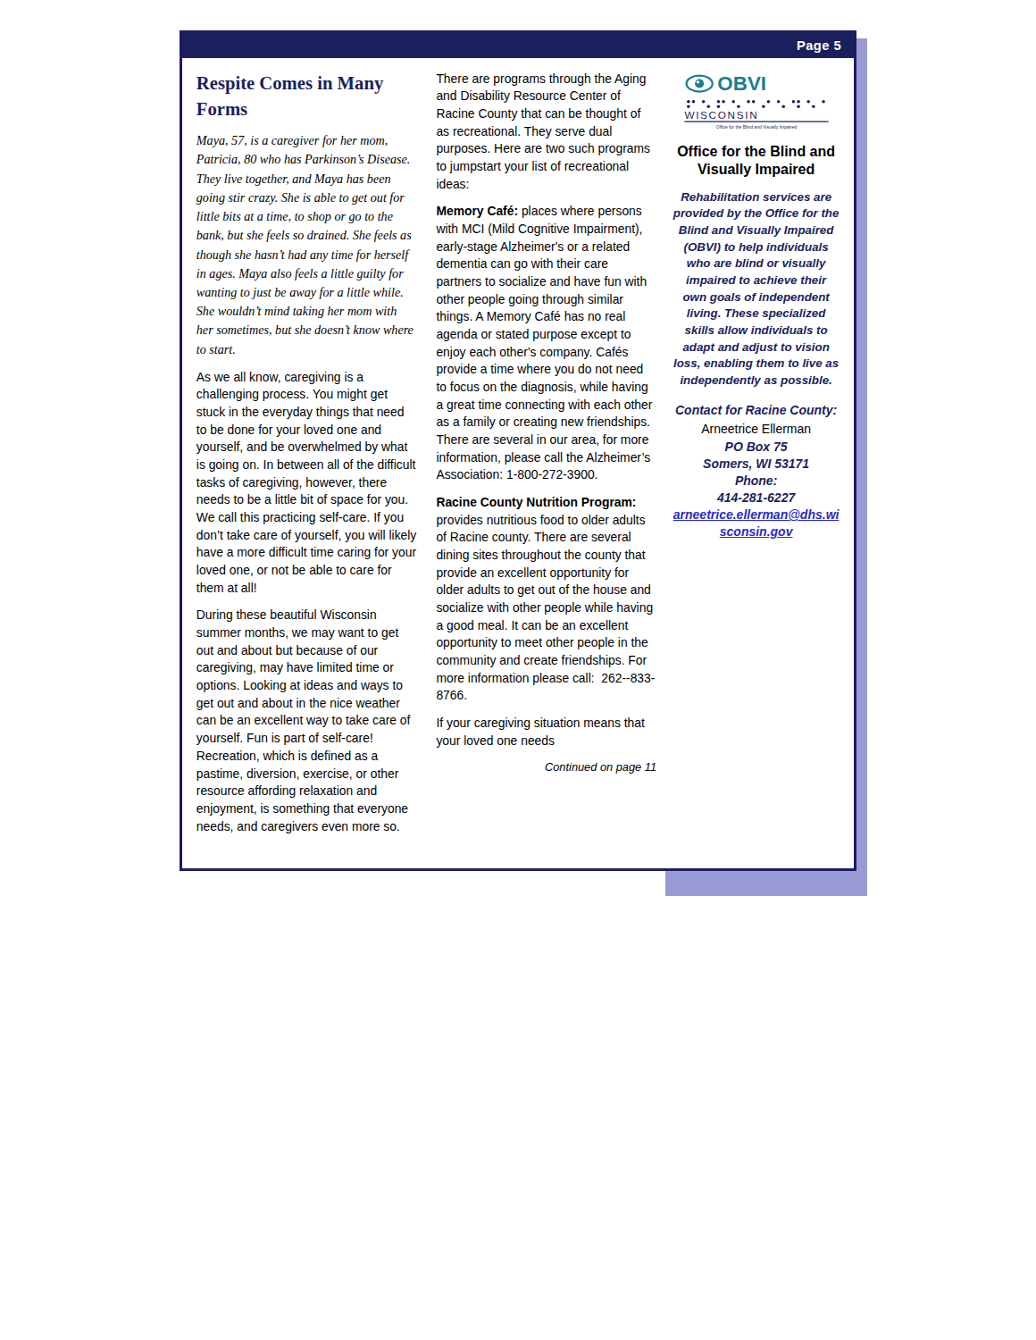Page 5
Respite Comes in Many Forms
Maya, 57, is a caregiver for her mom, Patricia, 80 who has Parkinson’s Disease. They live together, and Maya has been going stir crazy. She is able to get out for little bits at a time, to shop or go to the bank, but she feels so drained. She feels as though she hasn’t had any time for herself in ages. Maya also feels a little guilty for wanting to just be away for a little while. She wouldn’t mind taking her mom with her sometimes, but she doesn’t know where to start.
As we all know, caregiving is a challenging process. You might get stuck in the everyday things that need to be done for your loved one and yourself, and be overwhelmed by what is going on. In between all of the difficult tasks of caregiving, however, there needs to be a little bit of space for you. We call this practicing self-care. If you don’t take care of yourself, you will likely have a more difficult time caring for your loved one, or not be able to care for them at all!
During these beautiful Wisconsin summer months, we may want to get out and about but because of our caregiving, may have limited time or options. Looking at ideas and ways to get out and about in the nice weather can be an excellent way to take care of yourself. Fun is part of self-care! Recreation, which is defined as a pastime, diversion, exercise, or other resource affording relaxation and enjoyment, is something that everyone needs, and caregivers even more so.
There are programs through the Aging and Disability Resource Center of Racine County that can be thought of as recreational. They serve dual purposes. Here are two such programs to jumpstart your list of recreational ideas:
Memory Café: places where persons with MCI (Mild Cognitive Impairment), early-stage Alzheimer's or a related dementia can go with their care partners to socialize and have fun with other people going through similar things. A Memory Café has no real agenda or stated purpose except to enjoy each other's company. Cafés provide a time where you do not need to focus on the diagnosis, while having a great time connecting with each other as a family or creating new friendships. There are several in our area, for more information, please call the Alzheimer’s Association: 1-800-272-3900.
Racine County Nutrition Program: provides nutritious food to older adults of Racine county. There are several dining sites throughout the county that provide an excellent opportunity for older adults to get out of the house and socialize with other people while having a good meal. It can be an excellent opportunity to meet other people in the community and create friendships. For more information please call: 262--833-8766.
If your caregiving situation means that your loved one needs
Continued on page 11
OBVI WISCONSIN Office for the Blind and Visually Impaired
Office for the Blind and Visually Impaired
Rehabilitation services are provided by the Office for the Blind and Visually Impaired (OBVI) to help individuals who are blind or visually impaired to achieve their own goals of independent living. These specialized skills allow individuals to adapt and adjust to vision loss, enabling them to live as independently as possible.
Contact for Racine County:
Arneetrice Ellerman
PO Box 75
Somers, WI 53171
Phone:
414-281-6227
arneetrice.ellerman@dhs.wisconsin.gov